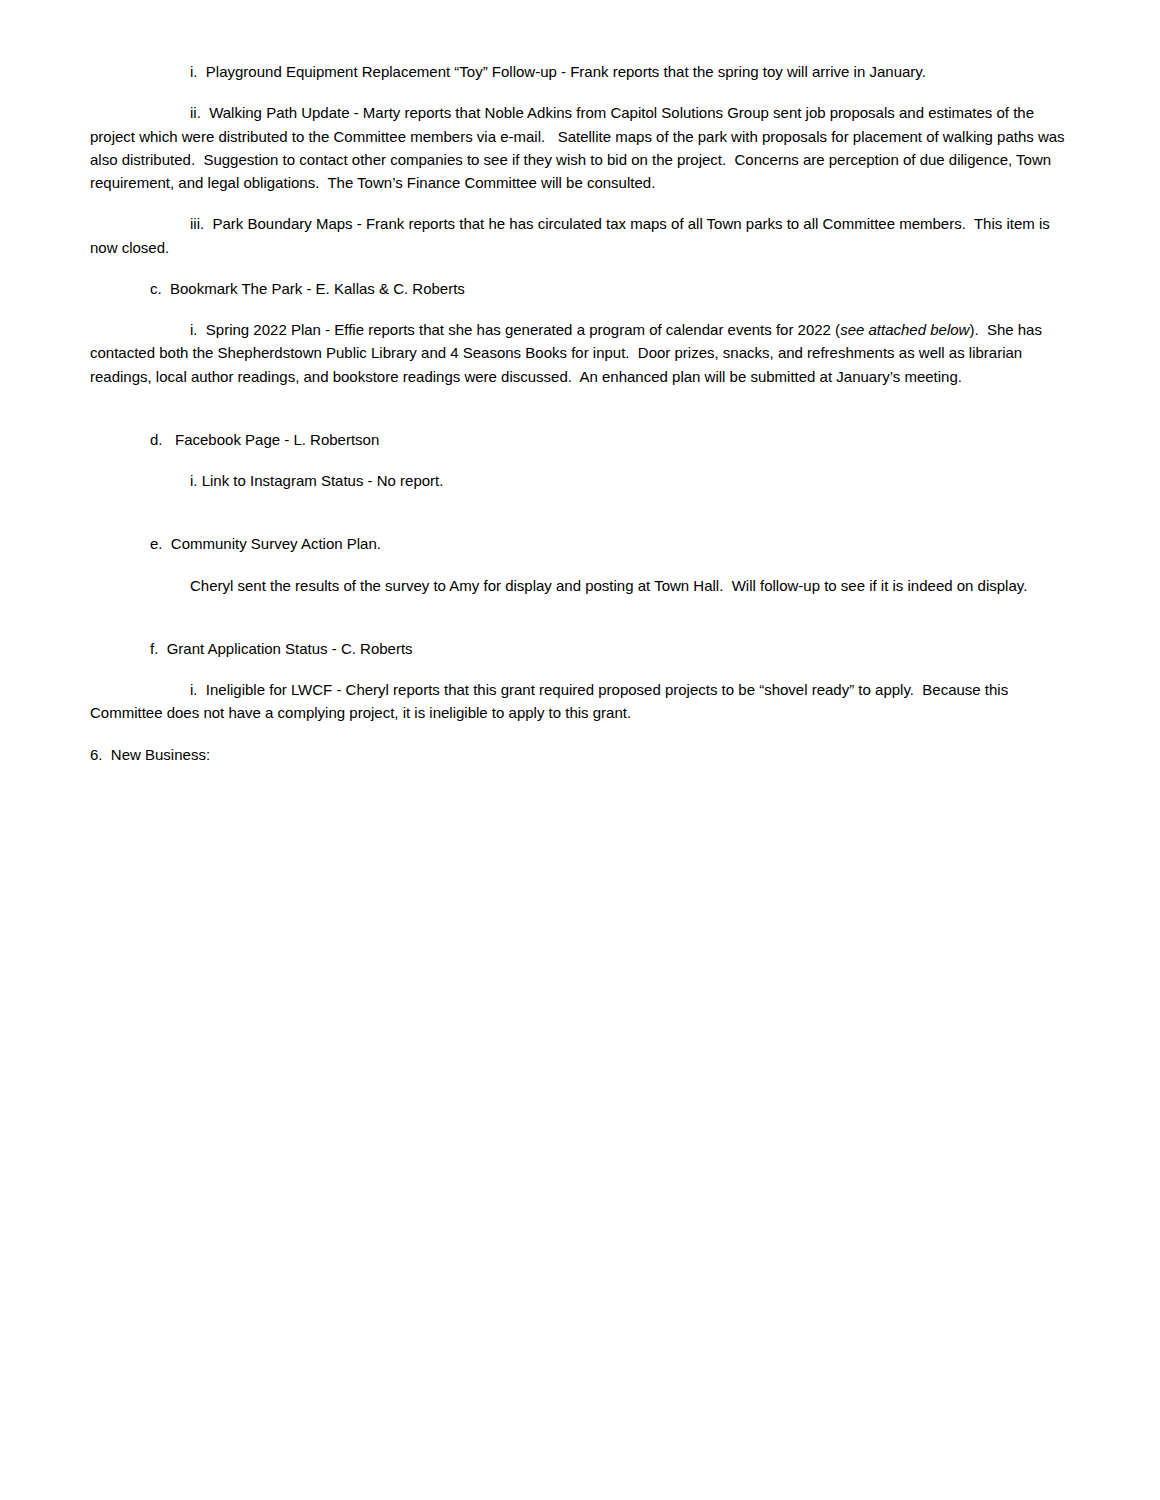i. Playground Equipment Replacement “Toy” Follow-up - Frank reports that the spring toy will arrive in January.
ii. Walking Path Update - Marty reports that Noble Adkins from Capitol Solutions Group sent job proposals and estimates of the project which were distributed to the Committee members via e-mail. Satellite maps of the park with proposals for placement of walking paths was also distributed. Suggestion to contact other companies to see if they wish to bid on the project. Concerns are perception of due diligence, Town requirement, and legal obligations. The Town’s Finance Committee will be consulted.
iii. Park Boundary Maps - Frank reports that he has circulated tax maps of all Town parks to all Committee members. This item is now closed.
c. Bookmark The Park - E. Kallas & C. Roberts
i. Spring 2022 Plan - Effie reports that she has generated a program of calendar events for 2022 (see attached below). She has contacted both the Shepherdstown Public Library and 4 Seasons Books for input. Door prizes, snacks, and refreshments as well as librarian readings, local author readings, and bookstore readings were discussed. An enhanced plan will be submitted at January’s meeting.
d. Facebook Page - L. Robertson
i. Link to Instagram Status - No report.
e. Community Survey Action Plan.
Cheryl sent the results of the survey to Amy for display and posting at Town Hall. Will follow-up to see if it is indeed on display.
f. Grant Application Status - C. Roberts
i. Ineligible for LWCF - Cheryl reports that this grant required proposed projects to be “shovel ready” to apply. Because this Committee does not have a complying project, it is ineligible to apply to this grant.
6. New Business: